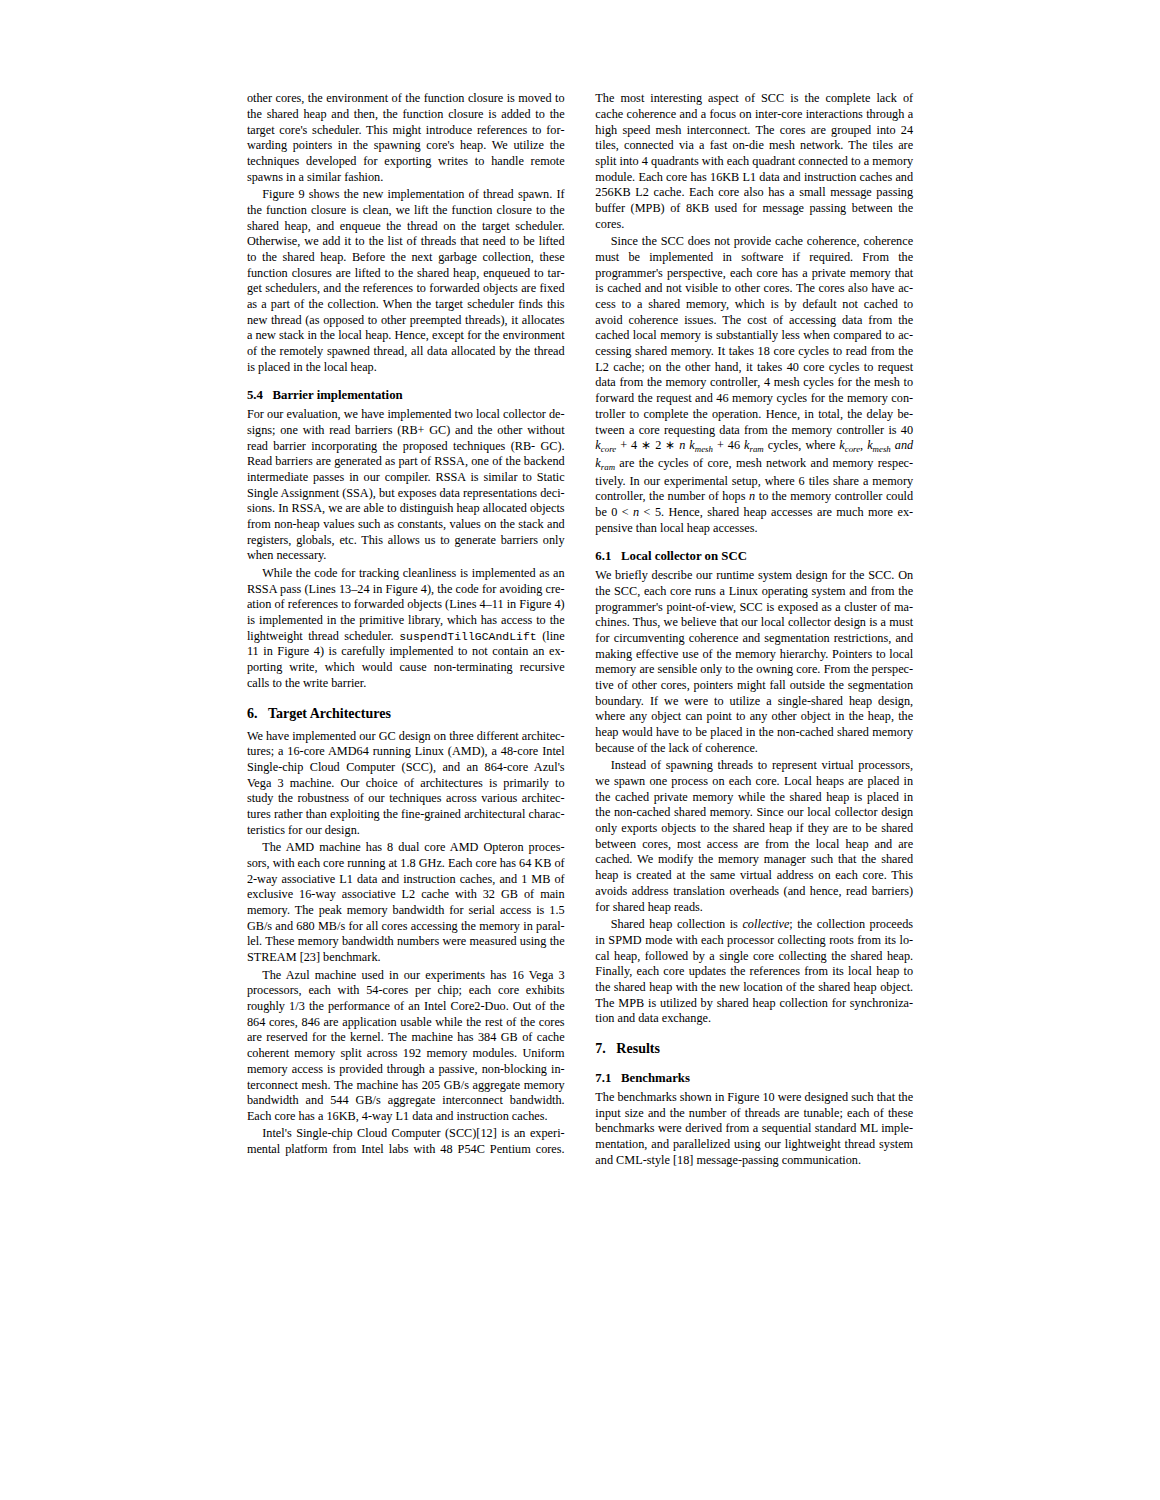other cores, the environment of the function closure is moved to the shared heap and then, the function closure is added to the target core's scheduler. This might introduce references to forwarding pointers in the spawning core's heap. We utilize the techniques developed for exporting writes to handle remote spawns in a similar fashion.
Figure 9 shows the new implementation of thread spawn. If the function closure is clean, we lift the function closure to the shared heap, and enqueue the thread on the target scheduler. Otherwise, we add it to the list of threads that need to be lifted to the shared heap. Before the next garbage collection, these function closures are lifted to the shared heap, enqueued to target schedulers, and the references to forwarded objects are fixed as a part of the collection. When the target scheduler finds this new thread (as opposed to other preempted threads), it allocates a new stack in the local heap. Hence, except for the environment of the remotely spawned thread, all data allocated by the thread is placed in the local heap.
5.4 Barrier implementation
For our evaluation, we have implemented two local collector designs; one with read barriers (RB+ GC) and the other without read barrier incorporating the proposed techniques (RB- GC). Read barriers are generated as part of RSSA, one of the backend intermediate passes in our compiler. RSSA is similar to Static Single Assignment (SSA), but exposes data representations decisions. In RSSA, we are able to distinguish heap allocated objects from non-heap values such as constants, values on the stack and registers, globals, etc. This allows us to generate barriers only when necessary.
While the code for tracking cleanliness is implemented as an RSSA pass (Lines 13–24 in Figure 4), the code for avoiding creation of references to forwarded objects (Lines 4–11 in Figure 4) is implemented in the primitive library, which has access to the lightweight thread scheduler. suspendTillGCAndLift (line 11 in Figure 4) is carefully implemented to not contain an exporting write, which would cause non-terminating recursive calls to the write barrier.
6. Target Architectures
We have implemented our GC design on three different architectures; a 16-core AMD64 running Linux (AMD), a 48-core Intel Single-chip Cloud Computer (SCC), and an 864-core Azul's Vega 3 machine. Our choice of architectures is primarily to study the robustness of our techniques across various architectures rather than exploiting the fine-grained architectural characteristics for our design.
The AMD machine has 8 dual core AMD Opteron processors, with each core running at 1.8 GHz. Each core has 64 KB of 2-way associative L1 data and instruction caches, and 1 MB of exclusive 16-way associative L2 cache with 32 GB of main memory. The peak memory bandwidth for serial access is 1.5 GB/s and 680 MB/s for all cores accessing the memory in parallel. These memory bandwidth numbers were measured using the STREAM [23] benchmark.
The Azul machine used in our experiments has 16 Vega 3 processors, each with 54-cores per chip; each core exhibits roughly 1/3 the performance of an Intel Core2-Duo. Out of the 864 cores, 846 are application usable while the rest of the cores are reserved for the kernel. The machine has 384 GB of cache coherent memory split across 192 memory modules. Uniform memory access is provided through a passive, non-blocking interconnect mesh. The machine has 205 GB/s aggregate memory bandwidth and 544 GB/s aggregate interconnect bandwidth. Each core has a 16KB, 4-way L1 data and instruction caches.
Intel's Single-chip Cloud Computer (SCC)[12] is an experimental platform from Intel labs with 48 P54C Pentium cores. The most interesting aspect of SCC is the complete lack of cache coherence and a focus on inter-core interactions through a high speed mesh interconnect. The cores are grouped into 24 tiles, connected via a fast on-die mesh network. The tiles are split into 4 quadrants with each quadrant connected to a memory module. Each core has 16KB L1 data and instruction caches and 256KB L2 cache. Each core also has a small message passing buffer (MPB) of 8KB used for message passing between the cores.
Since the SCC does not provide cache coherence, coherence must be implemented in software if required. From the programmer's perspective, each core has a private memory that is cached and not visible to other cores. The cores also have access to a shared memory, which is by default not cached to avoid coherence issues. The cost of accessing data from the cached local memory is substantially less when compared to accessing shared memory. It takes 18 core cycles to read from the L2 cache; on the other hand, it takes 40 core cycles to request data from the memory controller, 4 mesh cycles for the mesh to forward the request and 46 memory cycles for the memory controller to complete the operation. Hence, in total, the delay between a core requesting data from the memory controller is 40 kcore + 4 ∗ 2 ∗ n kmesh + 46 kram cycles, where kcore, kmesh and kram are the cycles of core, mesh network and memory respectively. In our experimental setup, where 6 tiles share a memory controller, the number of hops n to the memory controller could be 0 < n < 5. Hence, shared heap accesses are much more expensive than local heap accesses.
6.1 Local collector on SCC
We briefly describe our runtime system design for the SCC. On the SCC, each core runs a Linux operating system and from the programmer's point-of-view, SCC is exposed as a cluster of machines. Thus, we believe that our local collector design is a must for circumventing coherence and segmentation restrictions, and making effective use of the memory hierarchy. Pointers to local memory are sensible only to the owning core. From the perspective of other cores, pointers might fall outside the segmentation boundary. If we were to utilize a single-shared heap design, where any object can point to any other object in the heap, the heap would have to be placed in the non-cached shared memory because of the lack of coherence.
Instead of spawning threads to represent virtual processors, we spawn one process on each core. Local heaps are placed in the cached private memory while the shared heap is placed in the non-cached shared memory. Since our local collector design only exports objects to the shared heap if they are to be shared between cores, most access are from the local heap and are cached. We modify the memory manager such that the shared heap is created at the same virtual address on each core. This avoids address translation overheads (and hence, read barriers) for shared heap reads.
Shared heap collection is collective; the collection proceeds in SPMD mode with each processor collecting roots from its local heap, followed by a single core collecting the shared heap. Finally, each core updates the references from its local heap to the shared heap with the new location of the shared heap object. The MPB is utilized by shared heap collection for synchronization and data exchange.
7. Results
7.1 Benchmarks
The benchmarks shown in Figure 10 were designed such that the input size and the number of threads are tunable; each of these benchmarks were derived from a sequential standard ML implementation, and parallelized using our lightweight thread system and CML-style [18] message-passing communication.